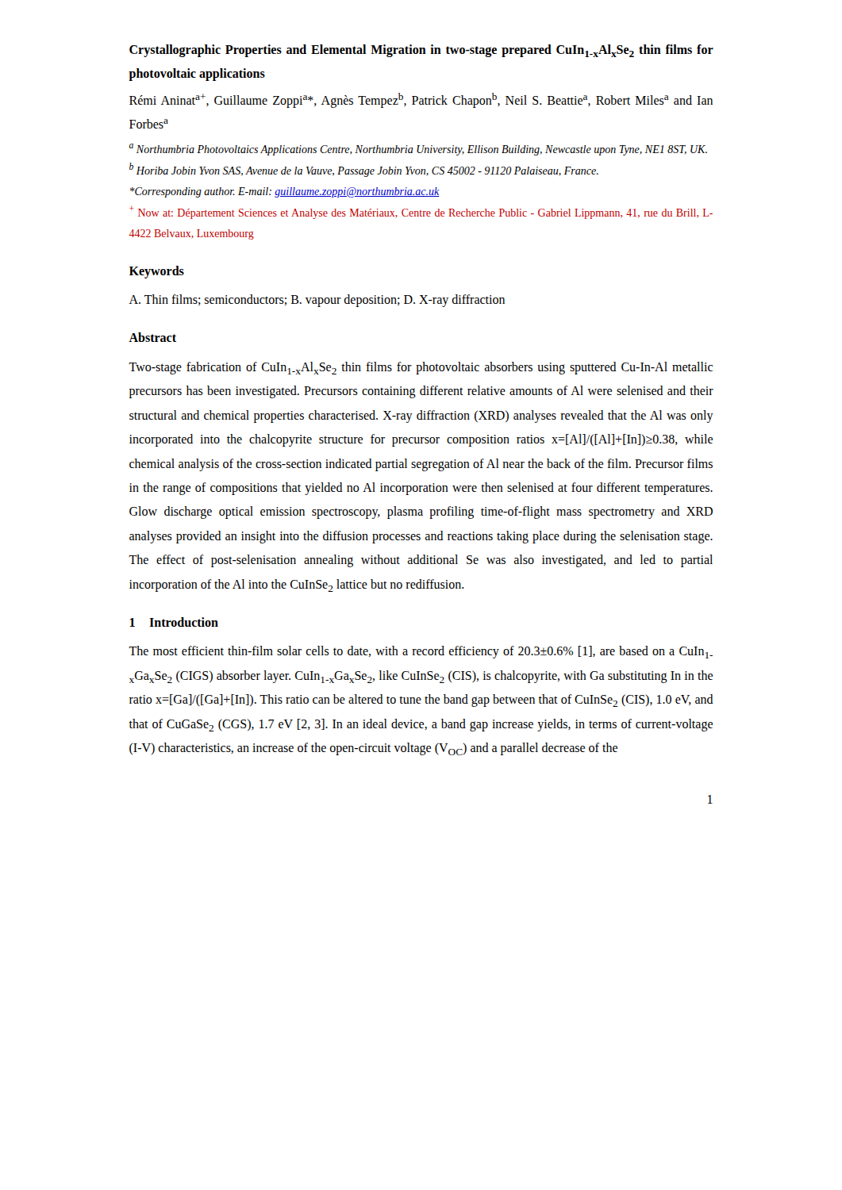Crystallographic Properties and Elemental Migration in two-stage prepared CuIn1-xAlxSe2 thin films for photovoltaic applications
Rémi Aninata+, Guillaume Zoppia*, Agnès Tempezb, Patrick Chaponb, Neil S. Beattiea, Robert Milesa and Ian Forbesa
a Northumbria Photovoltaics Applications Centre, Northumbria University, Ellison Building, Newcastle upon Tyne, NE1 8ST, UK.
b Horiba Jobin Yvon SAS, Avenue de la Vauve, Passage Jobin Yvon, CS 45002 - 91120 Palaiseau, France.
*Corresponding author. E-mail: guillaume.zoppi@northumbria.ac.uk
+ Now at: Département Sciences et Analyse des Matériaux, Centre de Recherche Public - Gabriel Lippmann, 41, rue du Brill, L-4422 Belvaux, Luxembourg
Keywords
A. Thin films; semiconductors; B. vapour deposition; D. X-ray diffraction
Abstract
Two-stage fabrication of CuIn1-xAlxSe2 thin films for photovoltaic absorbers using sputtered Cu-In-Al metallic precursors has been investigated. Precursors containing different relative amounts of Al were selenised and their structural and chemical properties characterised. X-ray diffraction (XRD) analyses revealed that the Al was only incorporated into the chalcopyrite structure for precursor composition ratios x=[Al]/([Al]+[In])≥0.38, while chemical analysis of the cross-section indicated partial segregation of Al near the back of the film. Precursor films in the range of compositions that yielded no Al incorporation were then selenised at four different temperatures. Glow discharge optical emission spectroscopy, plasma profiling time-of-flight mass spectrometry and XRD analyses provided an insight into the diffusion processes and reactions taking place during the selenisation stage. The effect of post-selenisation annealing without additional Se was also investigated, and led to partial incorporation of the Al into the CuInSe2 lattice but no rediffusion.
1 Introduction
The most efficient thin-film solar cells to date, with a record efficiency of 20.3±0.6% [1], are based on a CuIn1-xGaxSe2 (CIGS) absorber layer. CuIn1-xGaxSe2, like CuInSe2 (CIS), is chalcopyrite, with Ga substituting In in the ratio x=[Ga]/([Ga]+[In]). This ratio can be altered to tune the band gap between that of CuInSe2 (CIS), 1.0 eV, and that of CuGaSe2 (CGS), 1.7 eV [2, 3]. In an ideal device, a band gap increase yields, in terms of current-voltage (I-V) characteristics, an increase of the open-circuit voltage (VOC) and a parallel decrease of the
1